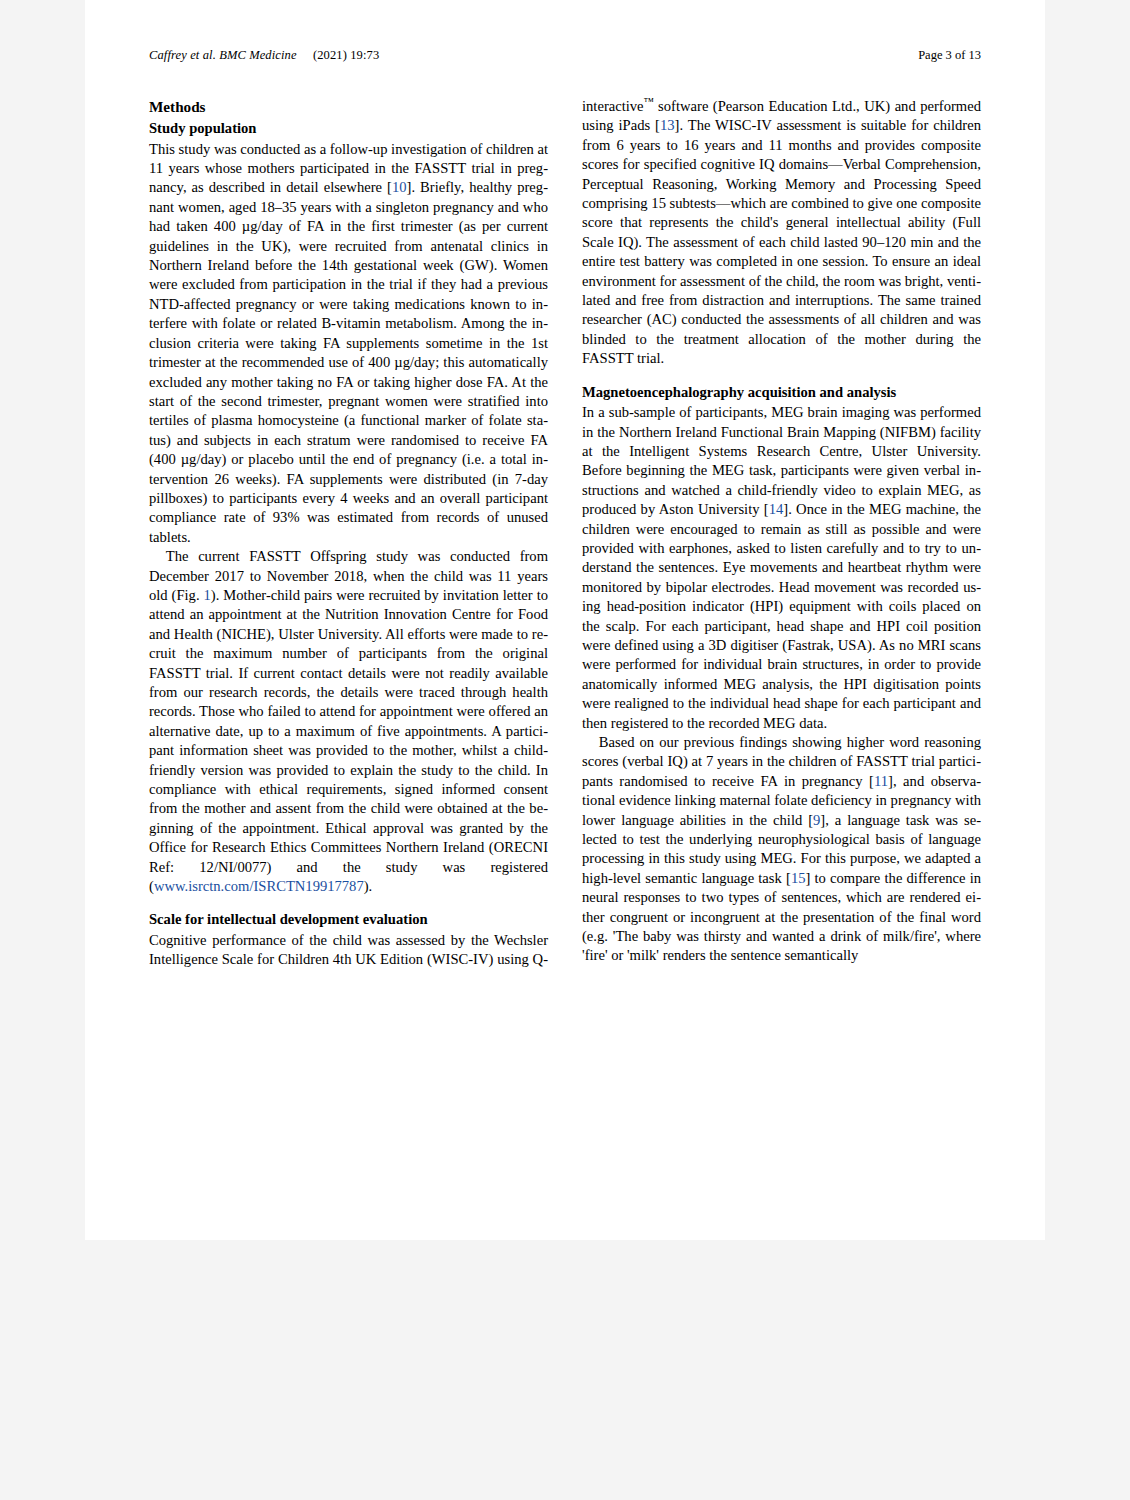Caffrey et al. BMC Medicine (2021) 19:73
Page 3 of 13
Methods
Study population
This study was conducted as a follow-up investigation of children at 11 years whose mothers participated in the FASSTT trial in pregnancy, as described in detail elsewhere [10]. Briefly, healthy pregnant women, aged 18–35 years with a singleton pregnancy and who had taken 400 µg/day of FA in the first trimester (as per current guidelines in the UK), were recruited from antenatal clinics in Northern Ireland before the 14th gestational week (GW). Women were excluded from participation in the trial if they had a previous NTD-affected pregnancy or were taking medications known to interfere with folate or related B-vitamin metabolism. Among the inclusion criteria were taking FA supplements sometime in the 1st trimester at the recommended use of 400 µg/day; this automatically excluded any mother taking no FA or taking higher dose FA. At the start of the second trimester, pregnant women were stratified into tertiles of plasma homocysteine (a functional marker of folate status) and subjects in each stratum were randomised to receive FA (400 µg/day) or placebo until the end of pregnancy (i.e. a total intervention 26 weeks). FA supplements were distributed (in 7-day pillboxes) to participants every 4 weeks and an overall participant compliance rate of 93% was estimated from records of unused tablets.
The current FASSTT Offspring study was conducted from December 2017 to November 2018, when the child was 11 years old (Fig. 1). Mother-child pairs were recruited by invitation letter to attend an appointment at the Nutrition Innovation Centre for Food and Health (NICHE), Ulster University. All efforts were made to recruit the maximum number of participants from the original FASSTT trial. If current contact details were not readily available from our research records, the details were traced through health records. Those who failed to attend for appointment were offered an alternative date, up to a maximum of five appointments. A participant information sheet was provided to the mother, whilst a child-friendly version was provided to explain the study to the child. In compliance with ethical requirements, signed informed consent from the mother and assent from the child were obtained at the beginning of the appointment. Ethical approval was granted by the Office for Research Ethics Committees Northern Ireland (ORECNI Ref: 12/NI/0077) and the study was registered (www.isrctn.com/ISRCTN19917787).
Scale for intellectual development evaluation
Cognitive performance of the child was assessed by the Wechsler Intelligence Scale for Children 4th UK Edition (WISC-IV) using Q-interactive™ software (Pearson Education Ltd., UK) and performed using iPads [13]. The WISC-IV assessment is suitable for children from 6 years to 16 years and 11 months and provides composite scores for specified cognitive IQ domains—Verbal Comprehension, Perceptual Reasoning, Working Memory and Processing Speed comprising 15 subtests—which are combined to give one composite score that represents the child's general intellectual ability (Full Scale IQ). The assessment of each child lasted 90–120 min and the entire test battery was completed in one session. To ensure an ideal environment for assessment of the child, the room was bright, ventilated and free from distraction and interruptions. The same trained researcher (AC) conducted the assessments of all children and was blinded to the treatment allocation of the mother during the FASSTT trial.
Magnetoencephalography acquisition and analysis
In a sub-sample of participants, MEG brain imaging was performed in the Northern Ireland Functional Brain Mapping (NIFBM) facility at the Intelligent Systems Research Centre, Ulster University. Before beginning the MEG task, participants were given verbal instructions and watched a child-friendly video to explain MEG, as produced by Aston University [14]. Once in the MEG machine, the children were encouraged to remain as still as possible and were provided with earphones, asked to listen carefully and to try to understand the sentences. Eye movements and heartbeat rhythm were monitored by bipolar electrodes. Head movement was recorded using head-position indicator (HPI) equipment with coils placed on the scalp. For each participant, head shape and HPI coil position were defined using a 3D digitiser (Fastrak, USA). As no MRI scans were performed for individual brain structures, in order to provide anatomically informed MEG analysis, the HPI digitisation points were realigned to the individual head shape for each participant and then registered to the recorded MEG data.
Based on our previous findings showing higher word reasoning scores (verbal IQ) at 7 years in the children of FASSTT trial participants randomised to receive FA in pregnancy [11], and observational evidence linking maternal folate deficiency in pregnancy with lower language abilities in the child [9], a language task was selected to test the underlying neurophysiological basis of language processing in this study using MEG. For this purpose, we adapted a high-level semantic language task [15] to compare the difference in neural responses to two types of sentences, which are rendered either congruent or incongruent at the presentation of the final word (e.g. 'The baby was thirsty and wanted a drink of milk/fire', where 'fire' or 'milk' renders the sentence semantically